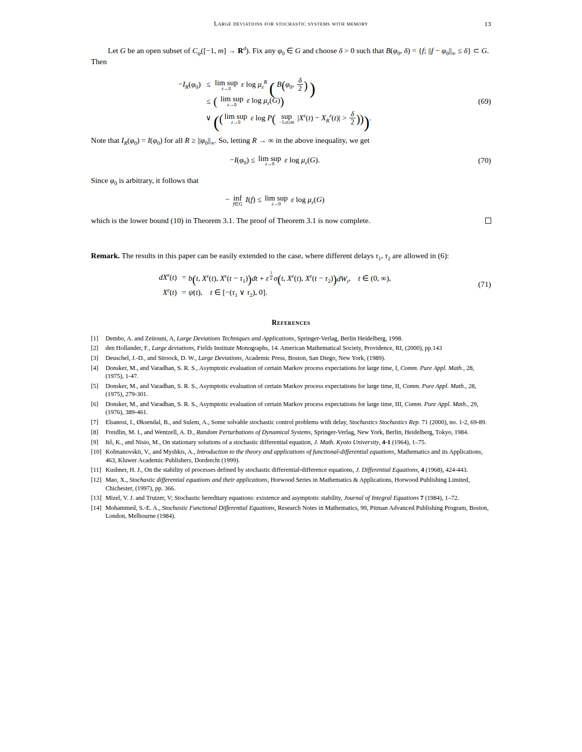Large deviations for stochastic systems with memory 13
Let G be an open subset of Cψ([−1, m] → Rd). Fix any φ0 ∈ G and choose δ > 0 such that B(φ0, δ) = {f; ||f − φ0||∞ ≤ δ} ⊂ G. Then
| − I R ( φ 0 ) | ≤ | lim sup ε →0 ε log μ ε R ( B ( φ 0 , δ 2 ) ) |
| | ≤ | ( lim sup ε →0 ε log μ ε ( G ) ) |
| | ∨ | ( ( lim sup ε →0 ε log P ( sup −1≤ t ≤ m / X ε ( t ) − X R ε ( t )/ > δ 2 ) ) ) . |
(69)
Note that IR(φ0) = I(φ0) for all R ≥ ||φ0||∞. So, letting R → ∞ in the above inequality, we get
−I(φ0) ≤ lim sup ε→0 ε log με(G).
(70)
Since φ0 is arbitrary, it follows that
− inf f∈G I(f) ≤ lim sup ε→0 ε log με(G)
which is the lower bound (10) in Theorem 3.1. The proof of Theorem 3.1 is now complete.
Remark. The results in this paper can be easily extended to the case, where different delays τ1, τ2 are allowed in (6):
| dX ε ( t ) | = | b ( t , X ε ( t ), X ε ( t − τ 1 ) ) dt + ε 1 2 σ ( t , X ε ( t ), X ε ( t − τ 2 ) ) dW t , t ∈ (0, ∞), |
| X ε ( t ) | = | ψ ( t ), t ∈ [−( τ 1 ∨ τ 2 ), 0]. |
(71)
References
[1] Dembo, A. and Zeitouni, A, Large Deviations Techniques and Applications, Springer-Verlag, Berlin Heidelberg, 1998.
[2] den Hollander, F., Large deviations, Fields Institute Monographs, 14. American Mathematical Society, Providence, RI, (2000), pp.143
[3] Deuschel, J.-D., and Stroock, D. W., Large Deviations, Academic Press, Boston, San Diego, New York, (1989).
[4] Donsker, M., and Varadhan, S. R. S., Asymptotic evaluation of certain Markov process expectations for large time, I, Comm. Pure Appl. Math., 28, (1975), 1-47.
[5] Donsker, M., and Varadhan, S. R. S., Asymptotic evaluation of certain Markov process expectations for large time, II, Comm. Pure Appl. Math., 28, (1975), 279-301.
[6] Donsker, M., and Varadhan, S. R. S., Asymptotic evaluation of certain Markov process expectations for large time, III, Comm. Pure Appl. Math., 29, (1976), 389-461.
[7] Elsanosi, I., Øksendal, B., and Sulem, A., Some solvable stochastic control problems with delay, Stochastics Stochastics Rep. 71 (2000), no. 1-2, 69-89.
[8] Freidlin, M. I., and Wentzell, A. D., Random Perturbations of Dynamical Systems, Springer-Verlag, New York, Berlin, Heidelberg, Tokyo, 1984.
[9] Itô, K., and Nisio, M., On stationary solutions of a stochastic differential equation, J. Math. Kyoto University, 4-1 (1964), 1–75.
[10] Kolmanovskii, V., and Myshkis, A., Introduction to the theory and applications of functional-differential equations, Mathematics and its Applications, 463, Kluwer Academic Publishers, Dordrecht (1999).
[11] Kushner, H. J., On the stability of processes defined by stochastic differential-difference equations, J. Differential Equations, 4 (1968), 424-443.
[12] Mao, X., Stochastic differential equations and their applications, Horwood Series in Mathematics & Applications, Horwood Publishing Limited, Chichester, (1997), pp. 366.
[13] Mizel, V. J. and Trutzer, V; Stochastic hereditary equations: existence and asymptotic stability, Journal of Integral Equations 7 (1984), 1–72.
[14] Mohammed, S.-E. A., Stochastic Functional Differential Equations, Research Notes in Mathematics, 99, Pitman Advanced Publishing Program, Boston, London, Melbourne (1984).